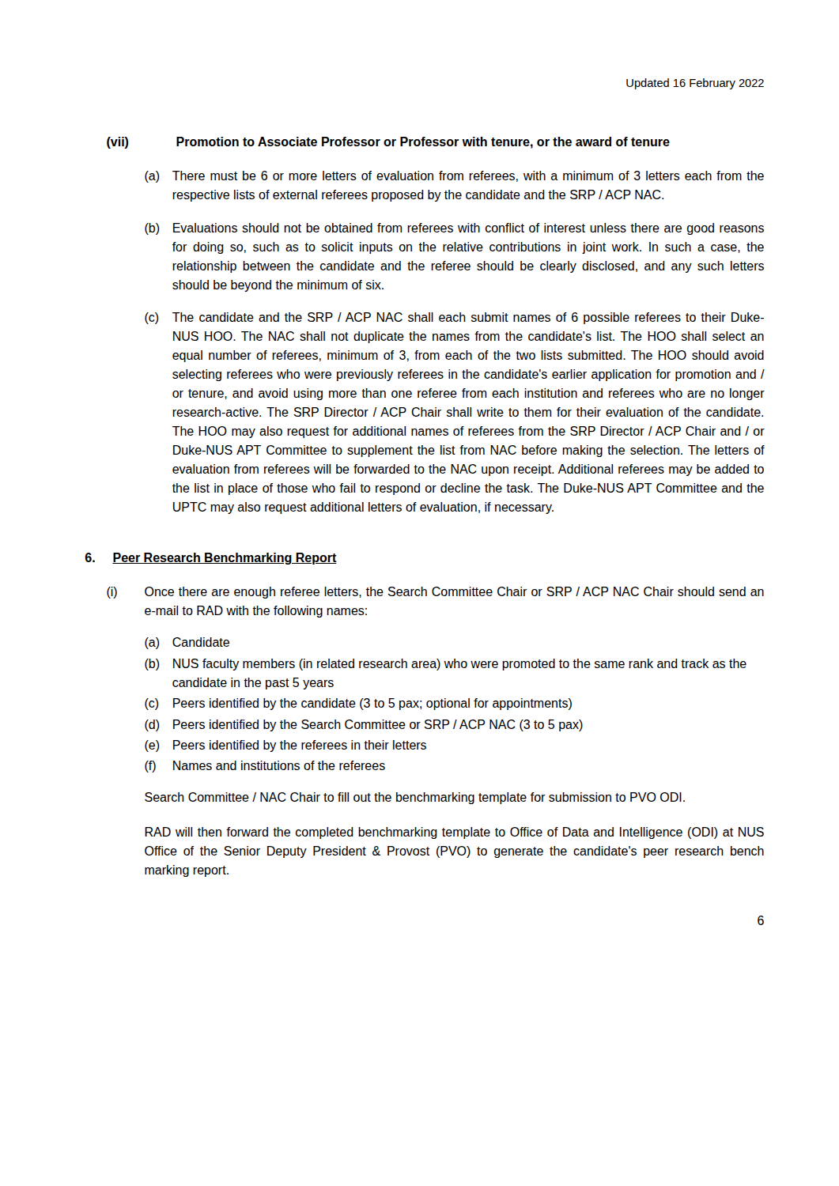Updated 16 February 2022
(vii)
Promotion to Associate Professor or Professor with tenure, or the award of tenure
(a) There must be 6 or more letters of evaluation from referees, with a minimum of 3 letters each from the respective lists of external referees proposed by the candidate and the SRP / ACP NAC.
(b) Evaluations should not be obtained from referees with conflict of interest unless there are good reasons for doing so, such as to solicit inputs on the relative contributions in joint work. In such a case, the relationship between the candidate and the referee should be clearly disclosed, and any such letters should be beyond the minimum of six.
(c) The candidate and the SRP / ACP NAC shall each submit names of 6 possible referees to their Duke-NUS HOO. The NAC shall not duplicate the names from the candidate's list. The HOO shall select an equal number of referees, minimum of 3, from each of the two lists submitted. The HOO should avoid selecting referees who were previously referees in the candidate's earlier application for promotion and / or tenure, and avoid using more than one referee from each institution and referees who are no longer research-active. The SRP Director / ACP Chair shall write to them for their evaluation of the candidate. The HOO may also request for additional names of referees from the SRP Director / ACP Chair and / or Duke-NUS APT Committee to supplement the list from NAC before making the selection. The letters of evaluation from referees will be forwarded to the NAC upon receipt. Additional referees may be added to the list in place of those who fail to respond or decline the task. The Duke-NUS APT Committee and the UPTC may also request additional letters of evaluation, if necessary.
6.
Peer Research Benchmarking Report
(i)
Once there are enough referee letters, the Search Committee Chair or SRP / ACP NAC Chair should send an e-mail to RAD with the following names:
(a) Candidate
(b) NUS faculty members (in related research area) who were promoted to the same rank and track as the candidate in the past 5 years
(c) Peers identified by the candidate (3 to 5 pax; optional for appointments)
(d) Peers identified by the Search Committee or SRP / ACP NAC (3 to 5 pax)
(e) Peers identified by the referees in their letters
(f) Names and institutions of the referees
Search Committee / NAC Chair to fill out the benchmarking template for submission to PVO ODI.
RAD will then forward the completed benchmarking template to Office of Data and Intelligence (ODI) at NUS Office of the Senior Deputy President & Provost (PVO) to generate the candidate's peer research bench marking report.
6